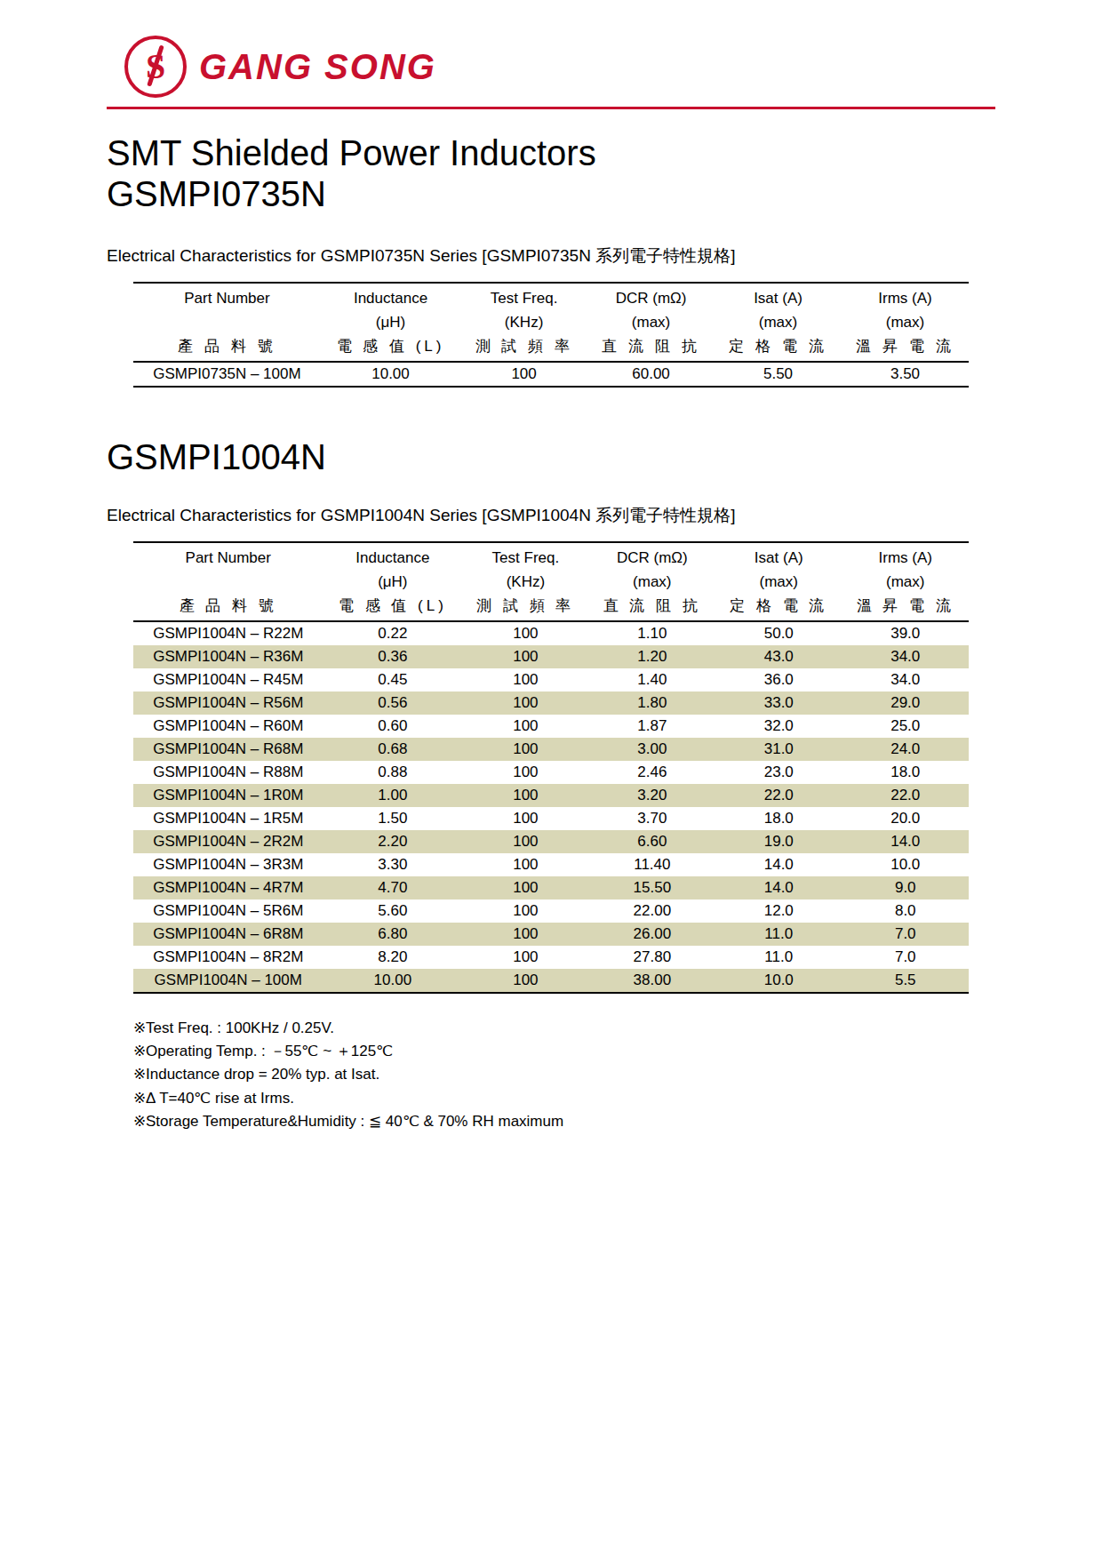GANG SONG
SMT Shielded Power Inductors
GSMPI0735N
Electrical Characteristics for GSMPI0735N Series [GSMPI0735N 系列電子特性規格]
| Part Number | Inductance | Test Freq. | DCR (mΩ) | Isat (A) | Irms (A) |
| --- | --- | --- | --- | --- | --- |
| | (μH) | (KHz) | (max) | (max) | (max) |
| 產 品 料 號 | 電 感 值 (L) | 測 試 頻 率 | 直 流 阻 抗 | 定 格 電 流 | 溫 昇 電 流 |
| GSMPI0735N – 100M | 10.00 | 100 | 60.00 | 5.50 | 3.50 |
GSMPI1004N
Electrical Characteristics for GSMPI1004N Series [GSMPI1004N 系列電子特性規格]
| Part Number | Inductance | Test Freq. | DCR (mΩ) | Isat (A) | Irms (A) |
| --- | --- | --- | --- | --- | --- |
| | (μH) | (KHz) | (max) | (max) | (max) |
| 產 品 料 號 | 電 感 值 (L) | 測 試 頻 率 | 直 流 阻 抗 | 定 格 電 流 | 溫 昇 電 流 |
| GSMPI1004N – R22M | 0.22 | 100 | 1.10 | 50.0 | 39.0 |
| GSMPI1004N – R36M | 0.36 | 100 | 1.20 | 43.0 | 34.0 |
| GSMPI1004N – R45M | 0.45 | 100 | 1.40 | 36.0 | 34.0 |
| GSMPI1004N – R56M | 0.56 | 100 | 1.80 | 33.0 | 29.0 |
| GSMPI1004N – R60M | 0.60 | 100 | 1.87 | 32.0 | 25.0 |
| GSMPI1004N – R68M | 0.68 | 100 | 3.00 | 31.0 | 24.0 |
| GSMPI1004N – R88M | 0.88 | 100 | 2.46 | 23.0 | 18.0 |
| GSMPI1004N – 1R0M | 1.00 | 100 | 3.20 | 22.0 | 22.0 |
| GSMPI1004N – 1R5M | 1.50 | 100 | 3.70 | 18.0 | 20.0 |
| GSMPI1004N – 2R2M | 2.20 | 100 | 6.60 | 19.0 | 14.0 |
| GSMPI1004N – 3R3M | 3.30 | 100 | 11.40 | 14.0 | 10.0 |
| GSMPI1004N – 4R7M | 4.70 | 100 | 15.50 | 14.0 | 9.0 |
| GSMPI1004N – 5R6M | 5.60 | 100 | 22.00 | 12.0 | 8.0 |
| GSMPI1004N – 6R8M | 6.80 | 100 | 26.00 | 11.0 | 7.0 |
| GSMPI1004N – 8R2M | 8.20 | 100 | 27.80 | 11.0 | 7.0 |
| GSMPI1004N – 100M | 10.00 | 100 | 38.00 | 10.0 | 5.5 |
※Test Freq. : 100KHz / 0.25V.
※Operating Temp. : －55℃ ~ ＋125℃
※Inductance drop = 20% typ. at Isat.
※Δ T=40℃ rise at Irms.
※Storage Temperature&Humidity : ≦ 40℃ & 70% RH maximum